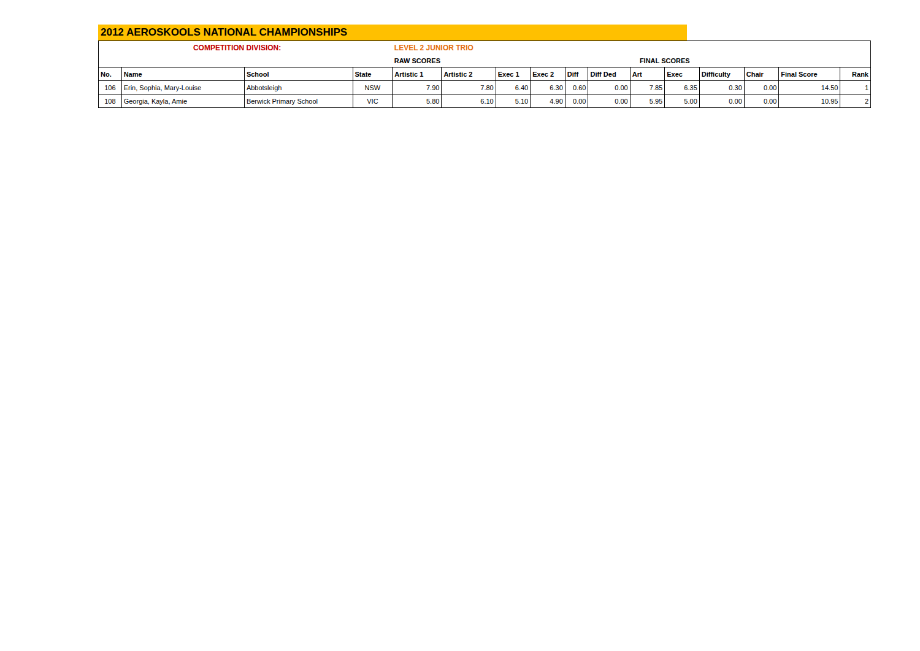2012 AEROSKOOLS NATIONAL CHAMPIONSHIPS
| | COMPETITION DIVISION: | | LEVEL 2 JUNIOR TRIO | | | | | | | | |
| | | | | RAW SCORES | | | | | FINAL SCORES | | | | |
| No. | Name | School | State | Artistic 1 | Artistic 2 | Exec 1 | Exec 2 | Diff | Diff Ded | Art | Exec | Difficulty | Chair | Final Score | Rank |
| 106 | Erin, Sophia, Mary-Louise | Abbotsleigh | NSW | 7.90 | 7.80 | 6.40 | 6.30 | 0.60 | 0.00 | 7.85 | 6.35 | 0.30 | 0.00 | 14.50 | 1 |
| 108 | Georgia, Kayla, Amie | Berwick Primary School | VIC | 5.80 | 6.10 | 5.10 | 4.90 | 0.00 | 0.00 | 5.95 | 5.00 | 0.00 | 0.00 | 10.95 | 2 |